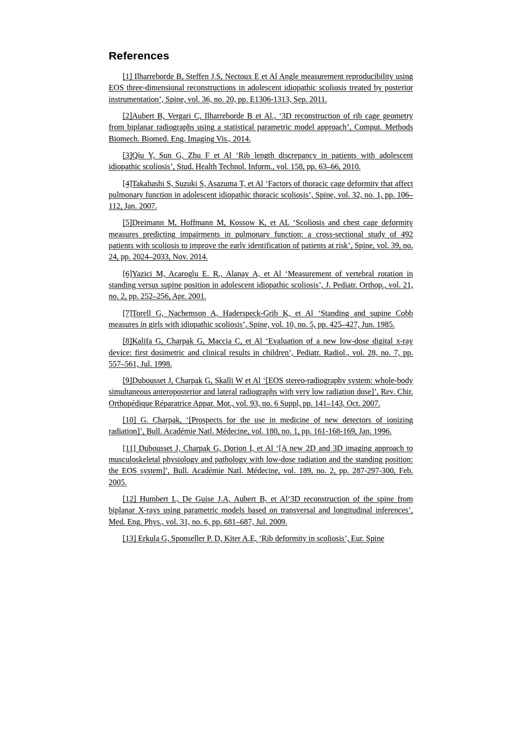References
[1] Ilharreborde B, Steffen J.S, Nectoux E et Al Angle measurement reproducibility using EOS three-dimensional reconstructions in adolescent idiopathic scoliosis treated by posterior instrumentation’, Spine, vol. 36, no. 20, pp. E1306-1313, Sep. 2011.
[2] Aubert B, Vergari C, Ilharreborde B et Al., ‘3D reconstruction of rib cage geometry from biplanar radiographs using a statistical parametric model approach’, Comput. Methods Biomech. Biomed. Eng. Imaging Vis., 2014.
[3] Qiu Y, Sun G, Zhu F et Al ‘Rib length discrepancy in patients with adolescent idiopathic scoliosis’, Stud. Health Technol. Inform., vol. 158, pp. 63–66, 2010.
[4] Takahashi S, Suzuki S, Asazuma T, et Al ‘Factors of thoracic cage deformity that affect pulmonary function in adolescent idiopathic thoracic scoliosis’, Spine, vol. 32, no. 1, pp. 106–112, Jan. 2007.
[5] Dreimann M, Hoffmann M, Kossow K, et AL ‘Scoliosis and chest cage deformity measures predicting impairments in pulmonary function: a cross-sectional study of 492 patients with scoliosis to improve the early identification of patients at risk’, Spine, vol. 39, no. 24, pp. 2024–2033, Nov. 2014.
[6] Yazici M, Acaroglu E. R., Alanay A, et Al ‘Measurement of vertebral rotation in standing versus supine position in adolescent idiopathic scoliosis’, J. Pediatr. Orthop., vol. 21, no. 2, pp. 252–256, Apr. 2001.
[7] Torell G, Nachemson A, Haderspeck-Grib K, et Al ‘Standing and supine Cobb measures in girls with idiopathic scoliosis’, Spine, vol. 10, no. 5, pp. 425–427, Jun. 1985.
[8] Kalifa G, Charpak G, Maccia C, et Al ‘Evaluation of a new low-dose digital x-ray device: first dosimetric and clinical results in children’, Pediatr. Radiol., vol. 28, no. 7, pp. 557–561, Jul. 1998.
[9] Dubousset J, Charpak G, Skalli W et Al ‘[EOS stereo-radiography system: whole-body simultaneous anteroposterior and lateral radiographs with very low radiation dose]’, Rev. Chir. Orthopédique Réparatrice Appar. Mot., vol. 93, no. 6 Suppl, pp. 141–143, Oct. 2007.
[10] G. Charpak, ‘[Prospects for the use in medicine of new detectors of ionizing radiation]’, Bull. Académie Natl. Médecine, vol. 180, no. 1, pp. 161-168-169, Jan. 1996.
[11] Dubousset J, Charpak G, Dorion I, et Al ‘[A new 2D and 3D imaging approach to musculoskeletal physiology and pathology with low-dose radiation and the standing position: the EOS system]’, Bull. Académie Natl. Médecine, vol. 189, no. 2, pp. 287-297-300, Feb. 2005.
[12] Humbert L, De Guise J.A, Aubert B, et Al‘3D reconstruction of the spine from biplanar X-rays using parametric models based on transversal and longitudinal inferences’, Med. Eng. Phys., vol. 31, no. 6, pp. 681–687, Jul. 2009.
[13] Erkula G, Sponseller P. D, Kiter A.E, ‘Rib deformity in scoliosis’, Eur. Spine